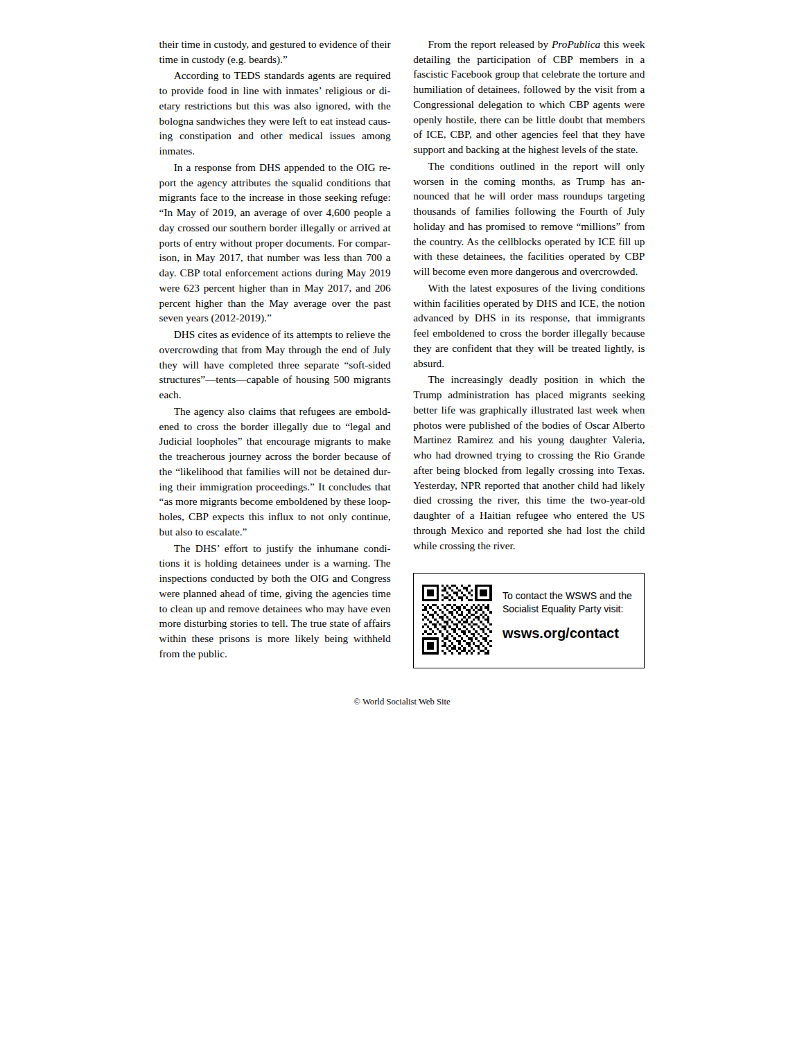their time in custody, and gestured to evidence of their time in custody (e.g. beards).”
According to TEDS standards agents are required to provide food in line with inmates’ religious or dietary restrictions but this was also ignored, with the bologna sandwiches they were left to eat instead causing constipation and other medical issues among inmates.
In a response from DHS appended to the OIG report the agency attributes the squalid conditions that migrants face to the increase in those seeking refuge: “In May of 2019, an average of over 4,600 people a day crossed our southern border illegally or arrived at ports of entry without proper documents. For comparison, in May 2017, that number was less than 700 a day. CBP total enforcement actions during May 2019 were 623 percent higher than in May 2017, and 206 percent higher than the May average over the past seven years (2012-2019).”
DHS cites as evidence of its attempts to relieve the overcrowding that from May through the end of July they will have completed three separate “soft-sided structures”—tents—capable of housing 500 migrants each.
The agency also claims that refugees are emboldened to cross the border illegally due to “legal and Judicial loopholes” that encourage migrants to make the treacherous journey across the border because of the “likelihood that families will not be detained during their immigration proceedings.” It concludes that “as more migrants become emboldened by these loopholes, CBP expects this influx to not only continue, but also to escalate.”
The DHS’ effort to justify the inhumane conditions it is holding detainees under is a warning. The inspections conducted by both the OIG and Congress were planned ahead of time, giving the agencies time to clean up and remove detainees who may have even more disturbing stories to tell. The true state of affairs within these prisons is more likely being withheld from the public.
From the report released by ProPublica this week detailing the participation of CBP members in a fascistic Facebook group that celebrate the torture and humiliation of detainees, followed by the visit from a Congressional delegation to which CBP agents were openly hostile, there can be little doubt that members of ICE, CBP, and other agencies feel that they have support and backing at the highest levels of the state.
The conditions outlined in the report will only worsen in the coming months, as Trump has announced that he will order mass roundups targeting thousands of families following the Fourth of July holiday and has promised to remove “millions” from the country. As the cellblocks operated by ICE fill up with these detainees, the facilities operated by CBP will become even more dangerous and overcrowded.
With the latest exposures of the living conditions within facilities operated by DHS and ICE, the notion advanced by DHS in its response, that immigrants feel emboldened to cross the border illegally because they are confident that they will be treated lightly, is absurd.
The increasingly deadly position in which the Trump administration has placed migrants seeking better life was graphically illustrated last week when photos were published of the bodies of Oscar Alberto Martinez Ramirez and his young daughter Valeria, who had drowned trying to crossing the Rio Grande after being blocked from legally crossing into Texas. Yesterday, NPR reported that another child had likely died crossing the river, this time the two-year-old daughter of a Haitian refugee who entered the US through Mexico and reported she had lost the child while crossing the river.
To contact the WSWS and the Socialist Equality Party visit:
wsws.org/contact
© World Socialist Web Site